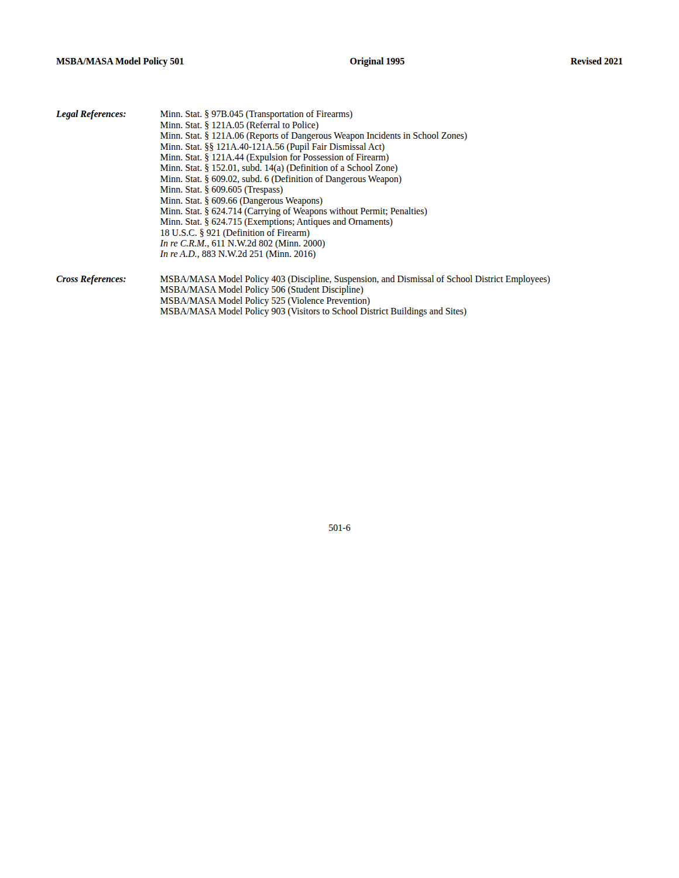MSBA/MASA Model Policy 501 Original 1995 Revised 2021
Legal References:
Minn. Stat. § 97B.045 (Transportation of Firearms)
Minn. Stat. § 121A.05 (Referral to Police)
Minn. Stat. § 121A.06 (Reports of Dangerous Weapon Incidents in School Zones)
Minn. Stat. §§ 121A.40-121A.56 (Pupil Fair Dismissal Act)
Minn. Stat. § 121A.44 (Expulsion for Possession of Firearm)
Minn. Stat. § 152.01, subd. 14(a) (Definition of a School Zone)
Minn. Stat. § 609.02, subd. 6 (Definition of Dangerous Weapon)
Minn. Stat. § 609.605 (Trespass)
Minn. Stat. § 609.66 (Dangerous Weapons)
Minn. Stat. § 624.714 (Carrying of Weapons without Permit; Penalties)
Minn. Stat. § 624.715 (Exemptions; Antiques and Ornaments)
18 U.S.C. § 921 (Definition of Firearm)
In re C.R.M., 611 N.W.2d 802 (Minn. 2000)
In re A.D., 883 N.W.2d 251 (Minn. 2016)
Cross References:
MSBA/MASA Model Policy 403 (Discipline, Suspension, and Dismissal of School District Employees)
MSBA/MASA Model Policy 506 (Student Discipline)
MSBA/MASA Model Policy 525 (Violence Prevention)
MSBA/MASA Model Policy 903 (Visitors to School District Buildings and Sites)
501-6